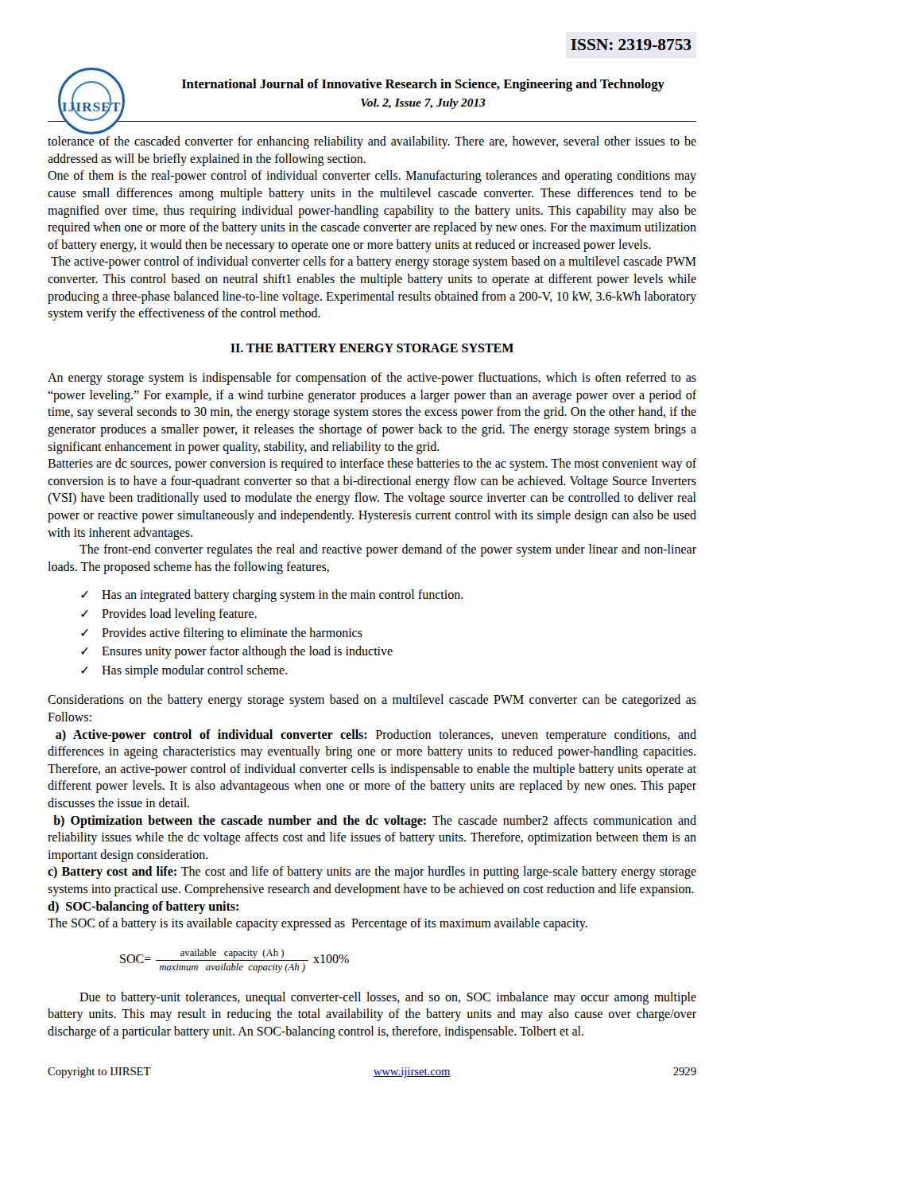ISSN: 2319-8753
IJIRSET
International Journal of Innovative Research in Science, Engineering and Technology
Vol. 2, Issue 7, July 2013
tolerance of the cascaded converter for enhancing reliability and availability. There are, however, several other issues to be addressed as will be briefly explained in the following section.
One of them is the real-power control of individual converter cells. Manufacturing tolerances and operating conditions may cause small differences among multiple battery units in the multilevel cascade converter. These differences tend to be magnified over time, thus requiring individual power-handling capability to the battery units. This capability may also be required when one or more of the battery units in the cascade converter are replaced by new ones. For the maximum utilization of battery energy, it would then be necessary to operate one or more battery units at reduced or increased power levels.
The active-power control of individual converter cells for a battery energy storage system based on a multilevel cascade PWM converter. This control based on neutral shift1 enables the multiple battery units to operate at different power levels while producing a three-phase balanced line-to-line voltage. Experimental results obtained from a 200-V, 10 kW, 3.6-kWh laboratory system verify the effectiveness of the control method.
II. THE BATTERY ENERGY STORAGE SYSTEM
An energy storage system is indispensable for compensation of the active-power fluctuations, which is often referred to as “power leveling.” For example, if a wind turbine generator produces a larger power than an average power over a period of time, say several seconds to 30 min, the energy storage system stores the excess power from the grid. On the other hand, if the generator produces a smaller power, it releases the shortage of power back to the grid. The energy storage system brings a significant enhancement in power quality, stability, and reliability to the grid.
Batteries are dc sources, power conversion is required to interface these batteries to the ac system. The most convenient way of conversion is to have a four-quadrant converter so that a bi-directional energy flow can be achieved. Voltage Source Inverters (VSI) have been traditionally used to modulate the energy flow. The voltage source inverter can be controlled to deliver real power or reactive power simultaneously and independently. Hysteresis current control with its simple design can also be used with its inherent advantages.
The front-end converter regulates the real and reactive power demand of the power system under linear and non-linear loads. The proposed scheme has the following features,
Has an integrated battery charging system in the main control function.
Provides load leveling feature.
Provides active filtering to eliminate the harmonics
Ensures unity power factor although the load is inductive
Has simple modular control scheme.
Considerations on the battery energy storage system based on a multilevel cascade PWM converter can be categorized as Follows:
a) Active-power control of individual converter cells: Production tolerances, uneven temperature conditions, and differences in ageing characteristics may eventually bring one or more battery units to reduced power-handling capacities. Therefore, an active-power control of individual converter cells is indispensable to enable the multiple battery units operate at different power levels. It is also advantageous when one or more of the battery units are replaced by new ones. This paper discusses the issue in detail.
b) Optimization between the cascade number and the dc voltage: The cascade number2 affects communication and reliability issues while the dc voltage affects cost and life issues of battery units. Therefore, optimization between them is an important design consideration.
c) Battery cost and life: The cost and life of battery units are the major hurdles in putting large-scale battery energy storage systems into practical use. Comprehensive research and development have to be achieved on cost reduction and life expansion.
d) SOC-balancing of battery units:
The SOC of a battery is its available capacity expressed as Percentage of its maximum available capacity.
SOC= available capacity (Ah ) maximum available capacity (Ah ) x100%
Due to battery-unit tolerances, unequal converter-cell losses, and so on, SOC imbalance may occur among multiple battery units. This may result in reducing the total availability of the battery units and may also cause over charge/over discharge of a particular battery unit. An SOC-balancing control is, therefore, indispensable. Tolbert et al.
Copyright to IJIRSET www.ijirset.com 2929